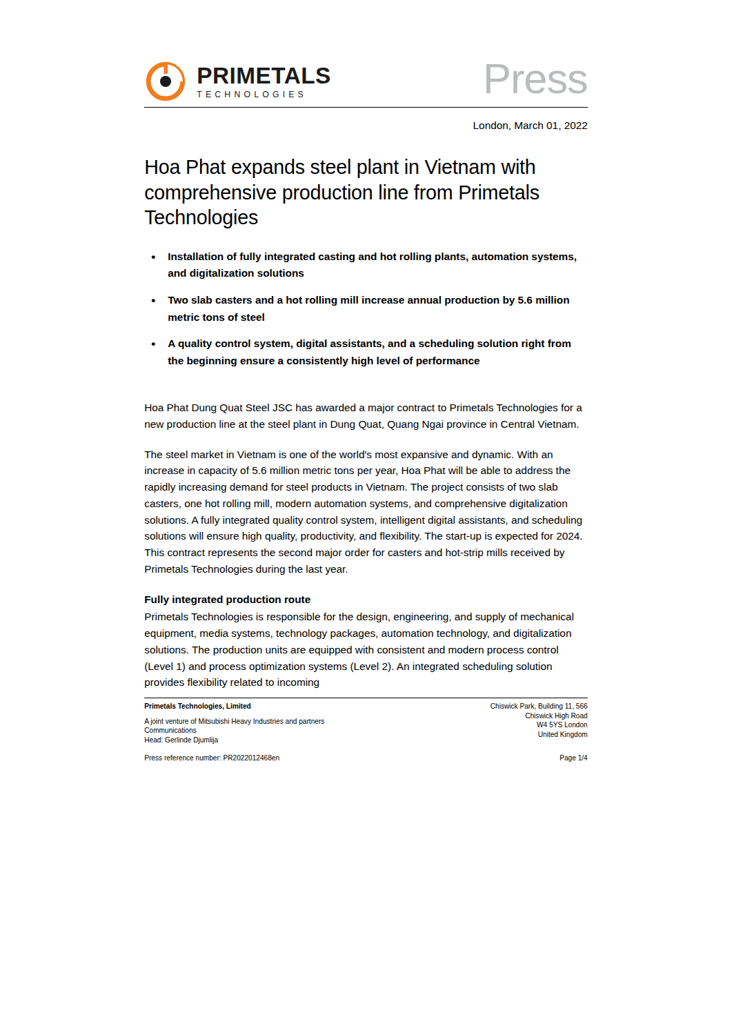PRIMETALS
TECHNOLOGIES
Press
London, March 01, 2022
Hoa Phat expands steel plant in Vietnam with comprehensive production line from Primetals Technologies
Installation of fully integrated casting and hot rolling plants, automation systems, and digitalization solutions
Two slab casters and a hot rolling mill increase annual production by 5.6 million metric tons of steel
A quality control system, digital assistants, and a scheduling solution right from the beginning ensure a consistently high level of performance
Hoa Phat Dung Quat Steel JSC has awarded a major contract to Primetals Technologies for a new production line at the steel plant in Dung Quat, Quang Ngai province in Central Vietnam.
The steel market in Vietnam is one of the world's most expansive and dynamic. With an increase in capacity of 5.6 million metric tons per year, Hoa Phat will be able to address the rapidly increasing demand for steel products in Vietnam. The project consists of two slab casters, one hot rolling mill, modern automation systems, and comprehensive digitalization solutions. A fully integrated quality control system, intelligent digital assistants, and scheduling solutions will ensure high quality, productivity, and flexibility. The start-up is expected for 2024. This contract represents the second major order for casters and hot-strip mills received by Primetals Technologies during the last year.
Fully integrated production route
Primetals Technologies is responsible for the design, engineering, and supply of mechanical equipment, media systems, technology packages, automation technology, and digitalization solutions. The production units are equipped with consistent and modern process control (Level 1) and process optimization systems (Level 2). An integrated scheduling solution provides flexibility related to incoming
Primetals Technologies, Limited
A joint venture of Mitsubishi Heavy Industries and partners
Communications
Head: Gerlinde Djumlija
Chiswick Park, Building 11, 566
Chiswick High Road
W4 5YS London
United Kingdom
Press reference number: PR2022012468en
Page 1/4